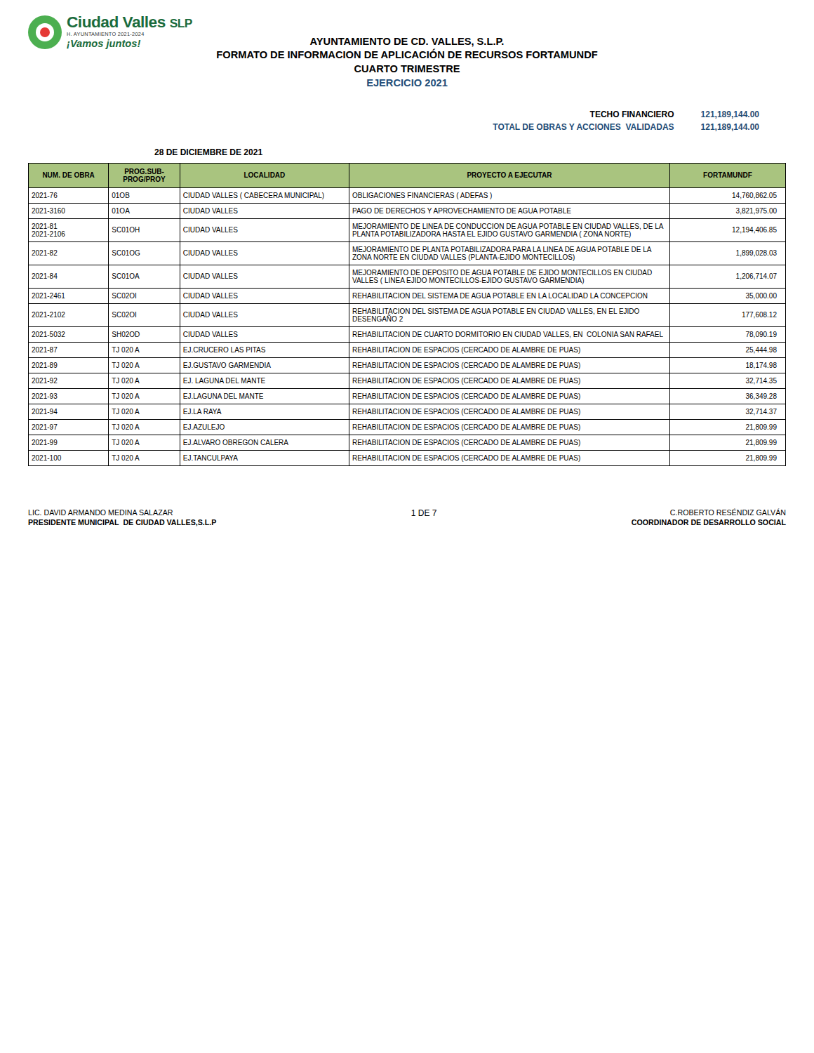Ciudad Valles SLP
H. AYUNTAMIENTO 2021-2024
¡Vamos juntos!
AYUNTAMIENTO DE CD. VALLES, S.L.P.
FORMATO DE INFORMACION DE APLICACIÓN DE RECURSOS FORTAMUNDF
CUARTO TRIMESTRE
EJERCICIO 2021
| TECHO FINANCIERO | 121,189,144.00 |
| TOTAL DE OBRAS Y ACCIONES VALIDADAS | 121,189,144.00 |
28 DE DICIEMBRE DE 2021
| NUM. DE OBRA | PROG.SUB-PROG/PROY | LOCALIDAD | PROYECTO A EJECUTAR | FORTAMUNDF |
| --- | --- | --- | --- | --- |
| 2021-76 | 01OB | CIUDAD VALLES ( CABECERA MUNICIPAL) | OBLIGACIONES FINANCIERAS ( ADEFAS ) | 14,760,862.05 |
| 2021-3160 | 01OA | CIUDAD VALLES | PAGO DE DERECHOS Y APROVECHAMIENTO DE AGUA POTABLE | 3,821,975.00 |
| 2021-81 2021-2106 | SC01OH | CIUDAD VALLES | MEJORAMIENTO DE LINEA DE CONDUCCION DE AGUA POTABLE EN CIUDAD VALLES, DE LA PLANTA POTABILIZADORA HASTA EL EJIDO GUSTAVO GARMENDIA ( ZONA NORTE) | 12,194,406.85 |
| 2021-82 | SC01OG | CIUDAD VALLES | MEJORAMIENTO DE PLANTA POTABILIZADORA PARA LA LINEA DE AGUA POTABLE DE LA ZONA NORTE EN CIUDAD VALLES (PLANTA-EJIDO MONTECILLOS) | 1,899,028.03 |
| 2021-84 | SC01OA | CIUDAD VALLES | MEJORAMIENTO DE DEPOSITO DE AGUA POTABLE DE EJIDO MONTECILLOS EN CIUDAD VALLES ( LINEA EJIDO MONTECILLOS-EJIDO GUSTAVO GARMENDIA) | 1,206,714.07 |
| 2021-2461 | SC02OI | CIUDAD VALLES | REHABILITACION DEL SISTEMA DE AGUA POTABLE EN LA LOCALIDAD LA CONCEPCION | 35,000.00 |
| 2021-2102 | SC02OI | CIUDAD VALLES | REHABILITACION DEL SISTEMA DE AGUA POTABLE EN CIUDAD VALLES, EN EL EJIDO DESENGAÑO 2 | 177,608.12 |
| 2021-5032 | SH02OD | CIUDAD VALLES | REHABILITACION DE CUARTO DORMITORIO EN CIUDAD VALLES, EN COLONIA SAN RAFAEL | 78,090.19 |
| 2021-87 | TJ 020 A | EJ.CRUCERO LAS PITAS | REHABILITACION DE ESPACIOS (CERCADO DE ALAMBRE DE PUAS) | 25,444.98 |
| 2021-89 | TJ 020 A | EJ.GUSTAVO GARMENDIA | REHABILITACION DE ESPACIOS (CERCADO DE ALAMBRE DE PUAS) | 18,174.98 |
| 2021-92 | TJ 020 A | EJ. LAGUNA DEL MANTE | REHABILITACION DE ESPACIOS (CERCADO DE ALAMBRE DE PUAS) | 32,714.35 |
| 2021-93 | TJ 020 A | EJ.LAGUNA DEL MANTE | REHABILITACION DE ESPACIOS (CERCADO DE ALAMBRE DE PUAS) | 36,349.28 |
| 2021-94 | TJ 020 A | EJ.LA RAYA | REHABILITACION DE ESPACIOS (CERCADO DE ALAMBRE DE PUAS) | 32,714.37 |
| 2021-97 | TJ 020 A | EJ.AZULEJO | REHABILITACION DE ESPACIOS (CERCADO DE ALAMBRE DE PUAS) | 21,809.99 |
| 2021-99 | TJ 020 A | EJ.ALVARO OBREGON CALERA | REHABILITACION DE ESPACIOS (CERCADO DE ALAMBRE DE PUAS) | 21,809.99 |
| 2021-100 | TJ 020 A | EJ.TANCULPAYA | REHABILITACION DE ESPACIOS (CERCADO DE ALAMBRE DE PUAS) | 21,809.99 |
LIC. DAVID ARMANDO MEDINA SALAZAR
PRESIDENTE MUNICIPAL DE CIUDAD VALLES,S.L.P
C.ROBERTO RESÉNDIZ GALVÁN
COORDINADOR DE DESARROLLO SOCIAL
1 DE 7